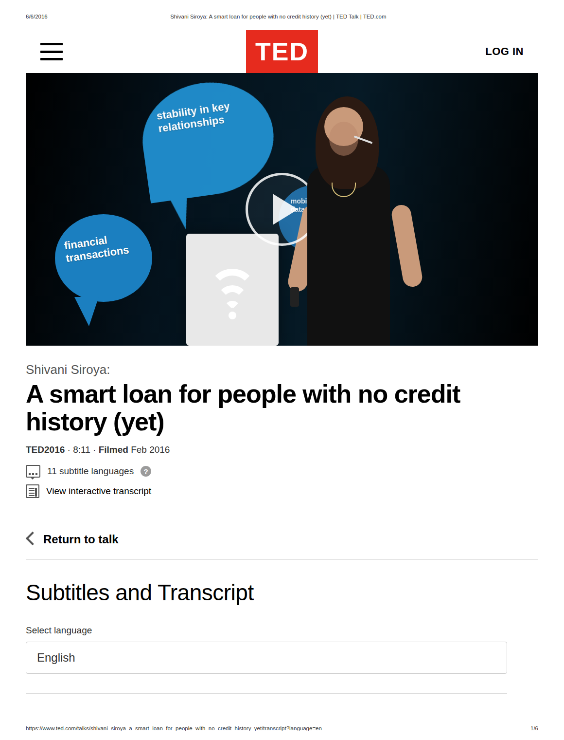6/6/2016
Shivani Siroya: A smart loan for people with no credit history (yet) | TED Talk | TED.com
TED
LOG IN
stability in key
relationships
financial
transactions
mobile
data
Shivani Siroya:
A smart loan for people with no credit history (yet)
TED2016 · 8:11 · Filmed Feb 2016
11 subtitle languages ?
View interactive transcript
Return to talk
Subtitles and Transcript
Select language
English
https://www.ted.com/talks/shivani_siroya_a_smart_loan_for_people_with_no_credit_history_yet/transcript?language=en
1/6